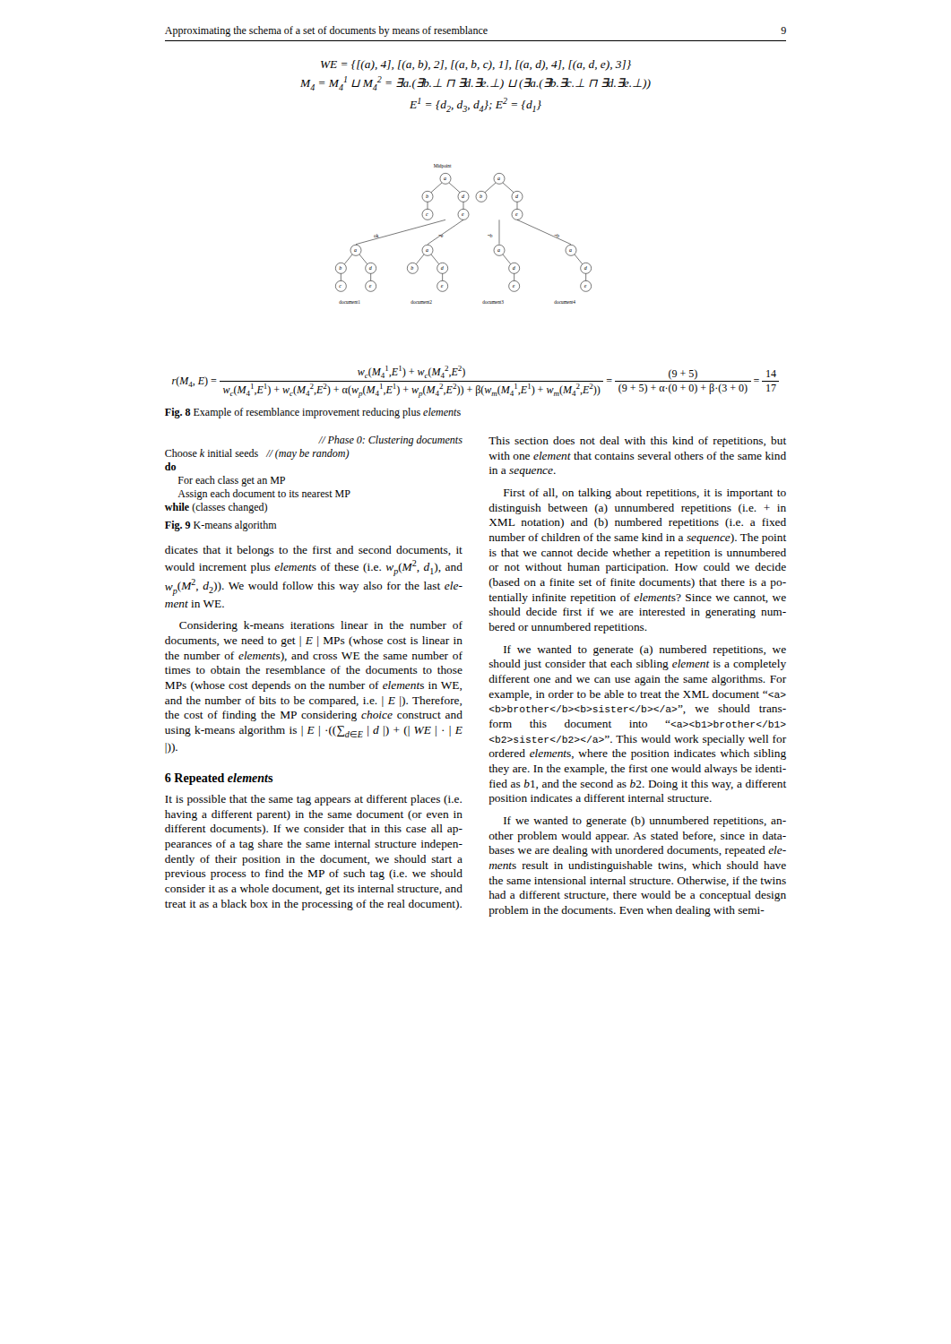Approximating the schema of a set of documents by means of resemblance 9
WE = {[(a), 4], [(a, b), 2], [(a, b, c), 1], [(a, d), 4], [(a, d, e), 3]}
M4 = M41 ⊔ M42 = ∃a.(∃b.⊥ ⊓ ∃d.∃e.⊥) ⊔ (∃a.(∃b.∃c.⊥ ⊓ ∃d.∃e.⊥))
E1 = {d2, d3, d4}; E2 = {d1}
Midpoint a b d c e a b d e ok ¬e ¬b ¬b a b d c e document1 a b d e document2 a d e document3 a d e document4
r(M4, E) = wc(M41,E1) + wc(M42,E2) wc(M41,E1) + wc(M42,E2) + α(wp(M41,E1) + wp(M42,E2)) + β(wm(M41,E1) + wm(M42,E2)) = (9 + 5) (9 + 5) + α·(0 + 0) + β·(3 + 0) = 14 17
Fig. 8 Example of resemblance improvement reducing plus elements
// Phase 0: Clustering documents
Choose k initial seeds // (may be random)
do
For each class get an MP
Assign each document to its nearest MP
while (classes changed)
Fig. 9 K-means algorithm
dicates that it belongs to the first and second documents, it would increment plus elements of these (i.e. wp(M2, d1), and wp(M2, d2)). We would follow this way also for the last element in WE.
Considering k-means iterations linear in the number of documents, we need to get | E | MPs (whose cost is linear in the number of elements), and cross WE the same number of times to obtain the resemblance of the documents to those MPs (whose cost depends on the number of elements in WE, and the number of bits to be compared, i.e. | E |). Therefore, the cost of finding the MP considering choice construct and using k-means algorithm is | E | ·((∑d∈E | d |) + (| WE | · | E |)).
6 Repeated elements
It is possible that the same tag appears at different places (i.e. having a different parent) in the same document (or even in different documents). If we consider that in this case all appearances of a tag share the same internal structure independently of their position in the document, we should start a previous process to find the MP of such tag (i.e. we should consider it as a whole document, get its internal structure, and treat it as a black box in the processing of the real document). This section does not deal with this kind of repetitions, but with one element that contains several others of the same kind in a sequence.
First of all, on talking about repetitions, it is important to distinguish between (a) unnumbered repetitions (i.e. + in XML notation) and (b) numbered repetitions (i.e. a fixed number of children of the same kind in a sequence). The point is that we cannot decide whether a repetition is unnumbered or not without human participation. How could we decide (based on a finite set of finite documents) that there is a potentially infinite repetition of elements? Since we cannot, we should decide first if we are interested in generating numbered or unnumbered repetitions.
If we wanted to generate (a) numbered repetitions, we should just consider that each sibling element is a completely different one and we can use again the same algorithms. For example, in order to be able to treat the XML document “<a><b>brother</b><b>sister</b></a>”, we should transform this document into “<a><b1>brother</b1><b2>sister</b2></a>”. This would work specially well for ordered elements, where the position indicates which sibling they are. In the example, the first one would always be identified as b1, and the second as b2. Doing it this way, a different position indicates a different internal structure.
If we wanted to generate (b) unnumbered repetitions, another problem would appear. As stated before, since in databases we are dealing with unordered documents, repeated elements result in undistinguishable twins, which should have the same intensional internal structure. Otherwise, if the twins had a different structure, there would be a conceptual design problem in the documents. Even when dealing with semi-